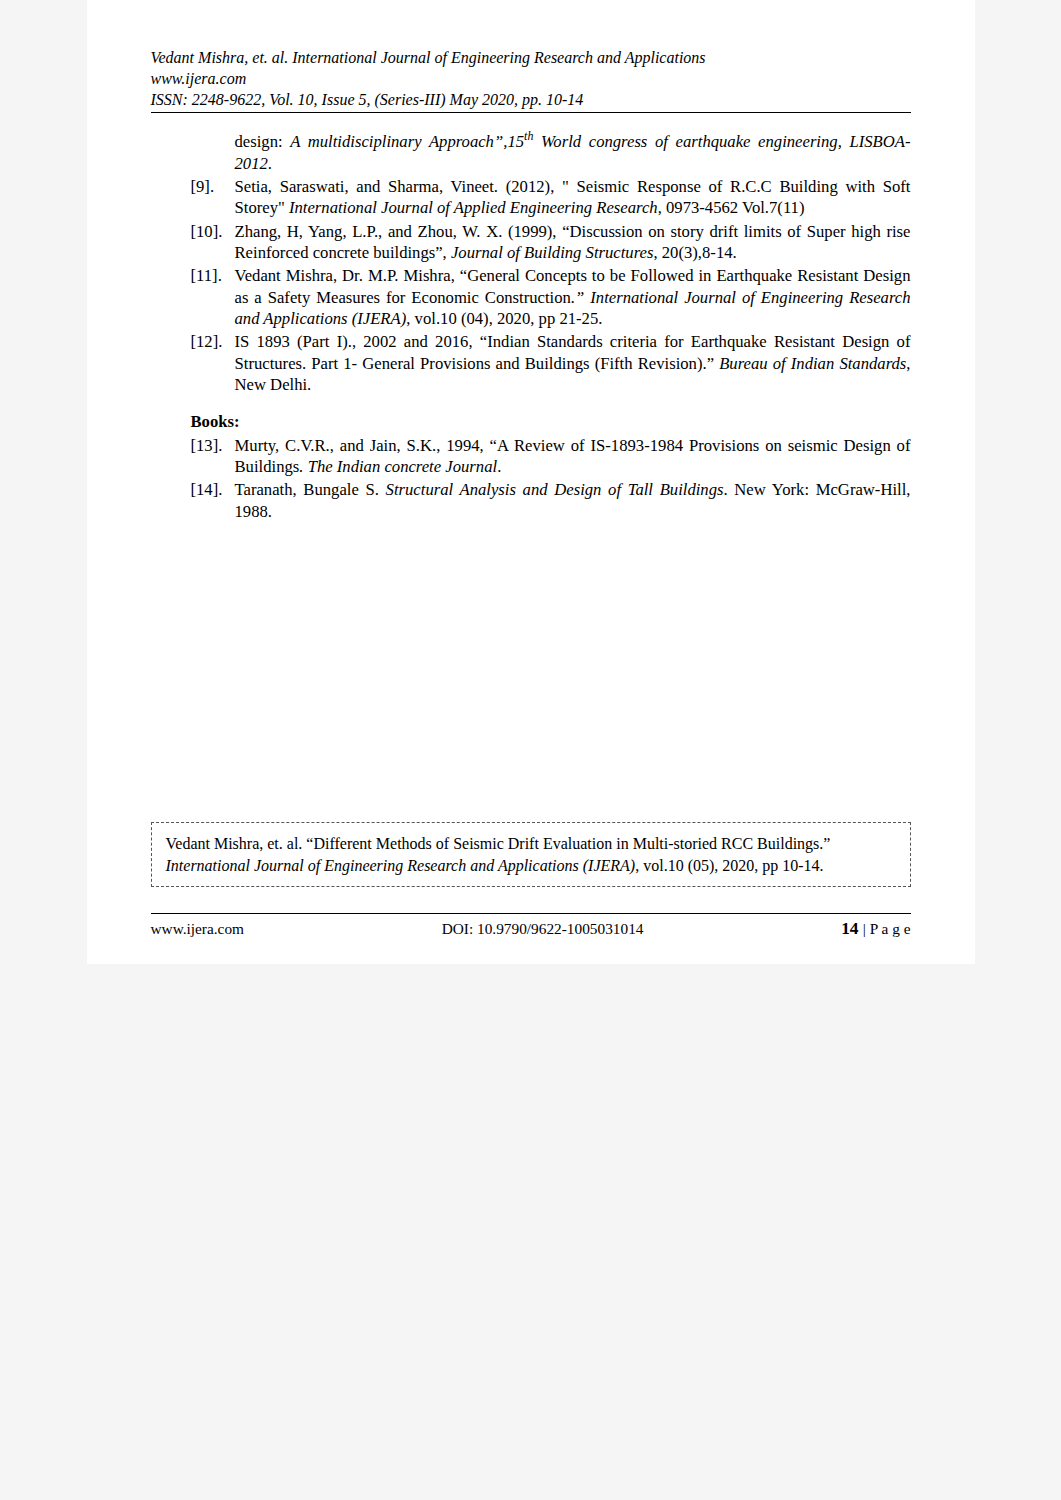Vedant Mishra, et. al. International Journal of Engineering Research and Applications
www.ijera.com
ISSN: 2248-9622, Vol. 10, Issue 5, (Series-III) May 2020, pp. 10-14
design: A multidisciplinary Approach”,15th World congress of earthquake engineering, LISBOA-2012.
[9]. Setia, Saraswati, and Sharma, Vineet. (2012), " Seismic Response of R.C.C Building with Soft Storey" International Journal of Applied Engineering Research, 0973-4562 Vol.7(11)
[10]. Zhang, H, Yang, L.P., and Zhou, W. X. (1999), “Discussion on story drift limits of Super high rise Reinforced concrete buildings”, Journal of Building Structures, 20(3),8-14.
[11]. Vedant Mishra, Dr. M.P. Mishra, “General Concepts to be Followed in Earthquake Resistant Design as a Safety Measures for Economic Construction.” International Journal of Engineering Research and Applications (IJERA), vol.10 (04), 2020, pp 21-25.
[12]. IS 1893 (Part I)., 2002 and 2016, “Indian Standards criteria for Earthquake Resistant Design of Structures. Part 1- General Provisions and Buildings (Fifth Revision).” Bureau of Indian Standards, New Delhi.
Books:
[13]. Murty, C.V.R., and Jain, S.K., 1994, “A Review of IS-1893-1984 Provisions on seismic Design of Buildings. The Indian concrete Journal.
[14]. Taranath, Bungale S. Structural Analysis and Design of Tall Buildings. New York: McGraw-Hill, 1988.
Vedant Mishra, et. al. “Different Methods of Seismic Drift Evaluation in Multi-storied RCC Buildings.” International Journal of Engineering Research and Applications (IJERA), vol.10 (05), 2020, pp 10-14.
www.ijera.com
DOI: 10.9790/9622-1005031014
14 | P a g e